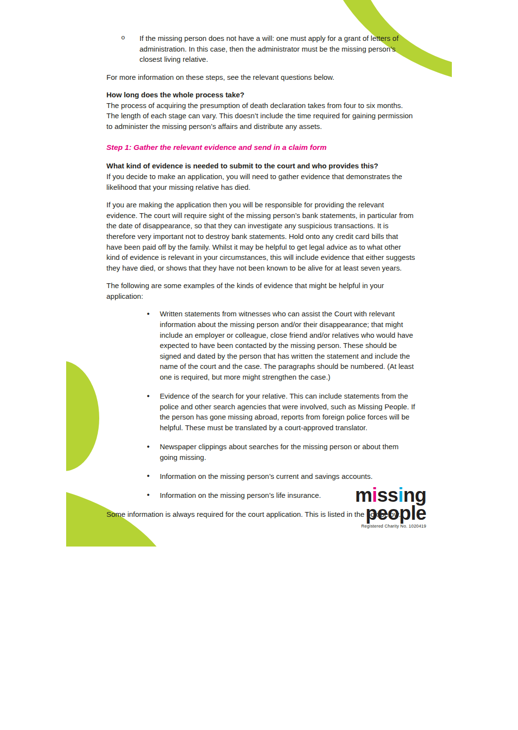If the missing person does not have a will: one must apply for a grant of letters of administration. In this case, then the administrator must be the missing person’s closest living relative.
For more information on these steps, see the relevant questions below.
How long does the whole process take?
The process of acquiring the presumption of death declaration takes from four to six months. The length of each stage can vary. This doesn’t include the time required for gaining permission to administer the missing person’s affairs and distribute any assets.
Step 1: Gather the relevant evidence and send in a claim form
What kind of evidence is needed to submit to the court and who provides this?
If you decide to make an application, you will need to gather evidence that demonstrates the likelihood that your missing relative has died.
If you are making the application then you will be responsible for providing the relevant evidence. The court will require sight of the missing person’s bank statements, in particular from the date of disappearance, so that they can investigate any suspicious transactions. It is therefore very important not to destroy bank statements. Hold onto any credit card bills that have been paid off by the family. Whilst it may be helpful to get legal advice as to what other kind of evidence is relevant in your circumstances, this will include evidence that either suggests they have died, or shows that they have not been known to be alive for at least seven years.
The following are some examples of the kinds of evidence that might be helpful in your application:
Written statements from witnesses who can assist the Court with relevant information about the missing person and/or their disappearance; that might include an employer or colleague, close friend and/or relatives who would have expected to have been contacted by the missing person. These should be signed and dated by the person that has written the statement and include the name of the court and the case. The paragraphs should be numbered. (At least one is required, but more might strengthen the case.)
Evidence of the search for your relative. This can include statements from the police and other search agencies that were involved, such as Missing People. If the person has gone missing abroad, reports from foreign police forces will be helpful. These must be translated by a court-approved translator.
Newspaper clippings about searches for the missing person or about them going missing.
Information on the missing person’s current and savings accounts.
Information on the missing person’s life insurance.
Some information is always required for the court application. This is listed in the box below.
missing
people
Registered Charity No. 1020419